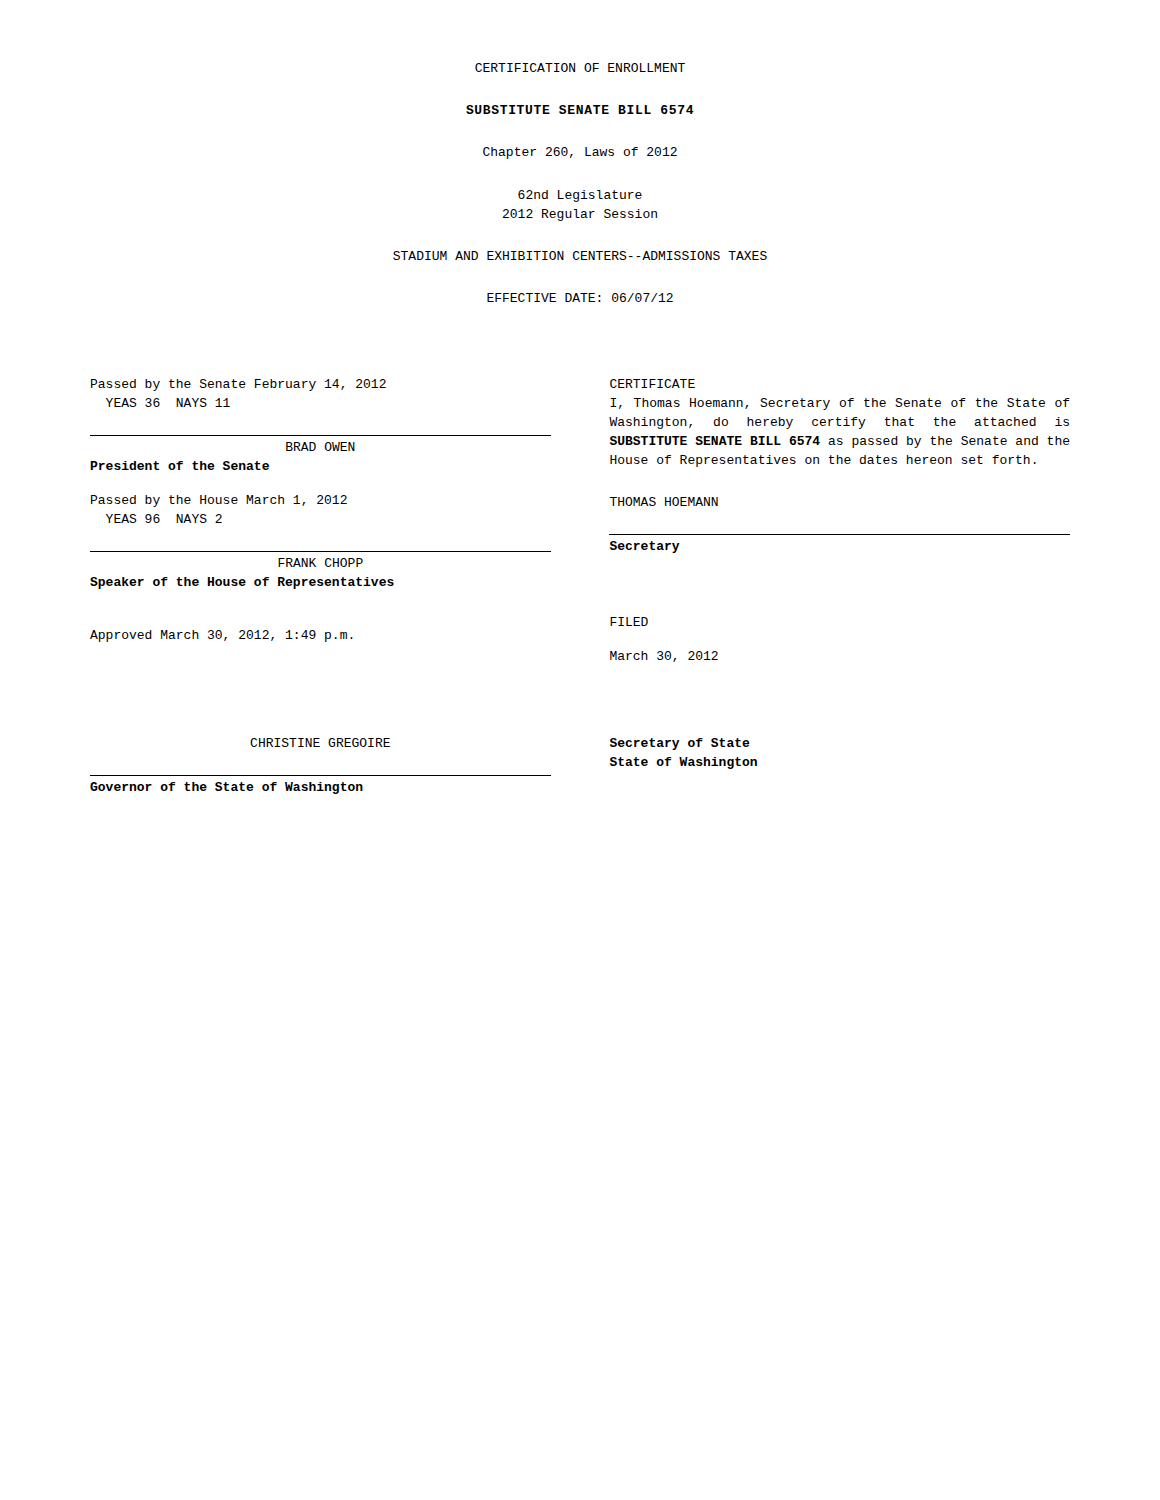CERTIFICATION OF ENROLLMENT
SUBSTITUTE SENATE BILL 6574
Chapter 260, Laws of 2012
62nd Legislature
2012 Regular Session
STADIUM AND EXHIBITION CENTERS--ADMISSIONS TAXES
EFFECTIVE DATE: 06/07/12
Passed by the Senate February 14, 2012
YEAS 36 NAYS 11
BRAD OWEN
President of the Senate
Passed by the House March 1, 2012
YEAS 96 NAYS 2
FRANK CHOPP
Speaker of the House of Representatives
Approved March 30, 2012, 1:49 p.m.
CERTIFICATE
I, Thomas Hoemann, Secretary of the Senate of the State of Washington, do hereby certify that the attached is SUBSTITUTE SENATE BILL 6574 as passed by the Senate and the House of Representatives on the dates hereon set forth.
THOMAS HOEMANN
Secretary
FILED
March 30, 2012
CHRISTINE GREGOIRE
Governor of the State of Washington
Secretary of State
State of Washington